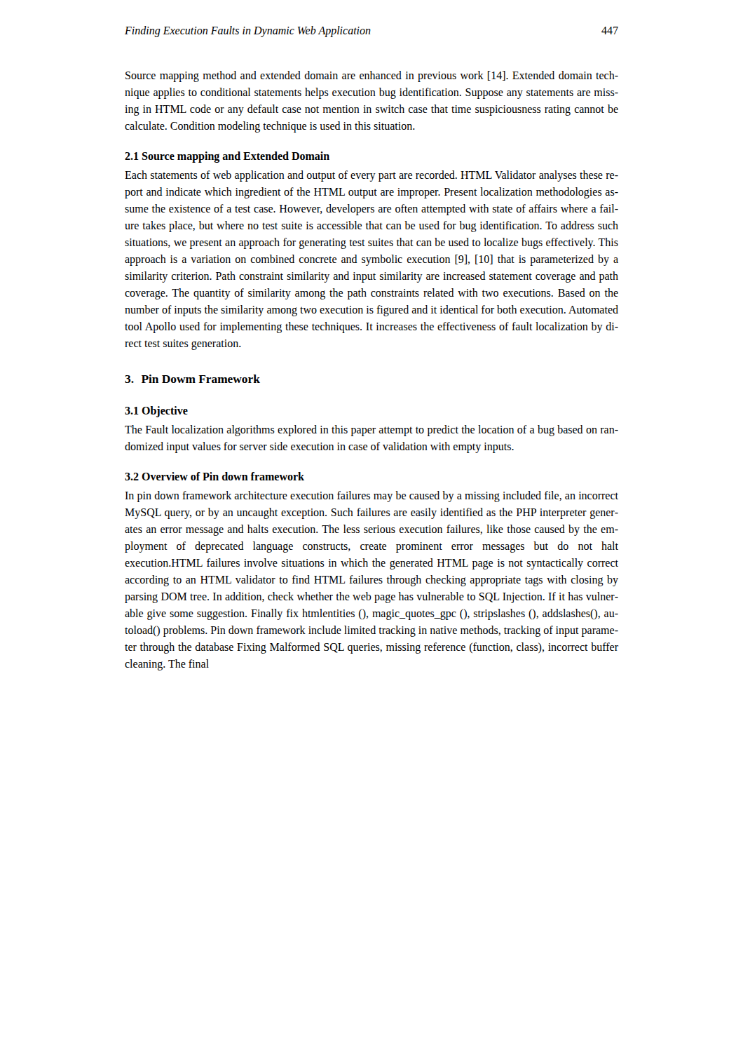Finding Execution Faults in Dynamic Web Application 447
Source mapping method and extended domain are enhanced in previous work [14]. Extended domain technique applies to conditional statements helps execution bug identification. Suppose any statements are missing in HTML code or any default case not mention in switch case that time suspiciousness rating cannot be calculate. Condition modeling technique is used in this situation.
2.1 Source mapping and Extended Domain
Each statements of web application and output of every part are recorded. HTML Validator analyses these report and indicate which ingredient of the HTML output are improper. Present localization methodologies assume the existence of a test case. However, developers are often attempted with state of affairs where a failure takes place, but where no test suite is accessible that can be used for bug identification. To address such situations, we present an approach for generating test suites that can be used to localize bugs effectively. This approach is a variation on combined concrete and symbolic execution [9], [10] that is parameterized by a similarity criterion. Path constraint similarity and input similarity are increased statement coverage and path coverage. The quantity of similarity among the path constraints related with two executions. Based on the number of inputs the similarity among two execution is figured and it identical for both execution. Automated tool Apollo used for implementing these techniques. It increases the effectiveness of fault localization by direct test suites generation.
3. Pin Dowm Framework
3.1 Objective
The Fault localization algorithms explored in this paper attempt to predict the location of a bug based on randomized input values for server side execution in case of validation with empty inputs.
3.2 Overview of Pin down framework
In pin down framework architecture execution failures may be caused by a missing included file, an incorrect MySQL query, or by an uncaught exception. Such failures are easily identified as the PHP interpreter generates an error message and halts execution. The less serious execution failures, like those caused by the employment of deprecated language constructs, create prominent error messages but do not halt execution.HTML failures involve situations in which the generated HTML page is not syntactically correct according to an HTML validator to find HTML failures through checking appropriate tags with closing by parsing DOM tree. In addition, check whether the web page has vulnerable to SQL Injection. If it has vulnerable give some suggestion. Finally fix htmlentities (), magic_quotes_gpc (), stripslashes (), addslashes(), autoload() problems. Pin down framework include limited tracking in native methods, tracking of input parameter through the database Fixing Malformed SQL queries, missing reference (function, class), incorrect buffer cleaning. The final